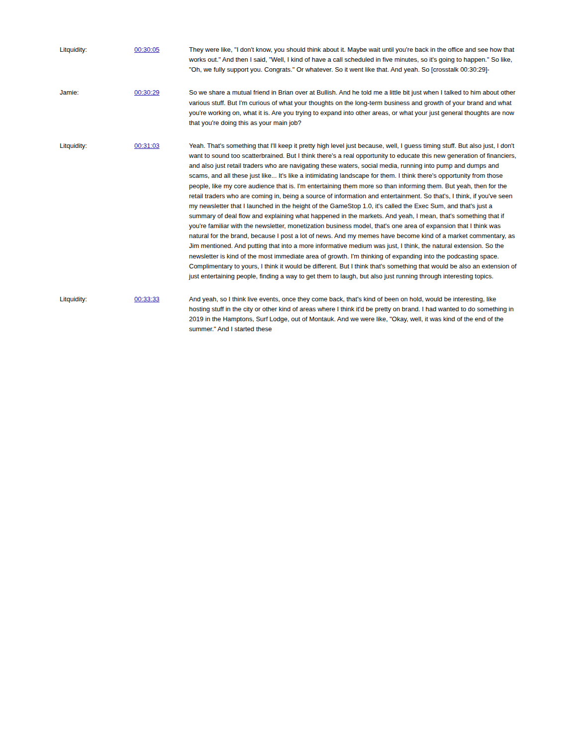| Litquidity: | 00:30:05 | They were like, "I don't know, you should think about it. Maybe wait until you're back in the office and see how that works out." And then I said, "Well, I kind of have a call scheduled in five minutes, so it's going to happen." So like, "Oh, we fully support you. Congrats." Or whatever. So it went like that. And yeah. So [crosstalk 00:30:29]- |
| Jamie: | 00:30:29 | So we share a mutual friend in Brian over at Bullish. And he told me a little bit just when I talked to him about other various stuff. But I'm curious of what your thoughts on the long-term business and growth of your brand and what you're working on, what it is. Are you trying to expand into other areas, or what your just general thoughts are now that you're doing this as your main job? |
| Litquidity: | 00:31:03 | Yeah. That's something that I'll keep it pretty high level just because, well, I guess timing stuff. But also just, I don't want to sound too scatterbrained. But I think there's a real opportunity to educate this new generation of financiers, and also just retail traders who are navigating these waters, social media, running into pump and dumps and scams, and all these just like... It's like a intimidating landscape for them. I think there's opportunity from those people, like my core audience that is. I'm entertaining them more so than informing them. But yeah, then for the retail traders who are coming in, being a source of information and entertainment. So that's, I think, if you've seen my newsletter that I launched in the height of the GameStop 1.0, it's called the Exec Sum, and that's just a summary of deal flow and explaining what happened in the markets. And yeah, I mean, that's something that if you're familiar with the newsletter, monetization business model, that's one area of expansion that I think was natural for the brand, because I post a lot of news. And my memes have become kind of a market commentary, as Jim mentioned. And putting that into a more informative medium was just, I think, the natural extension. So the newsletter is kind of the most immediate area of growth. I'm thinking of expanding into the podcasting space. Complimentary to yours, I think it would be different. But I think that's something that would be also an extension of just entertaining people, finding a way to get them to laugh, but also just running through interesting topics. |
| Litquidity: | 00:33:33 | And yeah, so I think live events, once they come back, that's kind of been on hold, would be interesting, like hosting stuff in the city or other kind of areas where I think it'd be pretty on brand. I had wanted to do something in 2019 in the Hamptons, Surf Lodge, out of Montauk. And we were like, "Okay, well, it was kind of the end of the summer." And I started these |